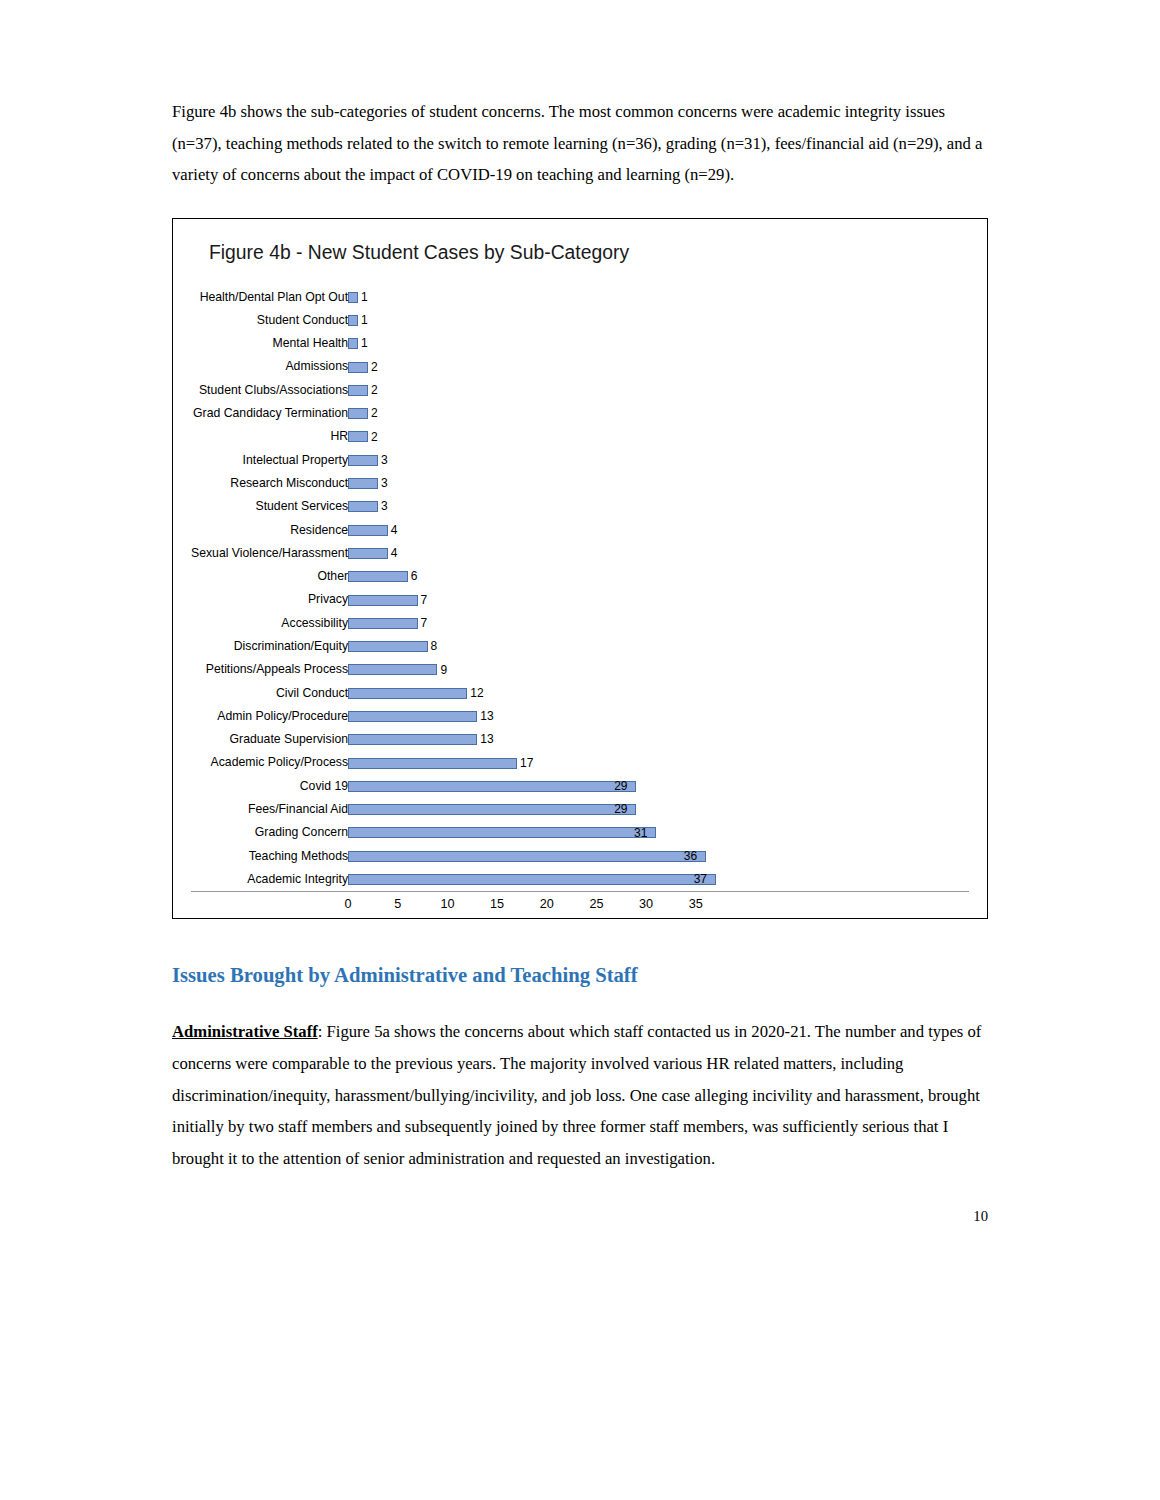Figure 4b shows the sub-categories of student concerns. The most common concerns were academic integrity issues (n=37), teaching methods related to the switch to remote learning (n=36), grading (n=31), fees/financial aid (n=29), and a variety of concerns about the impact of COVID-19 on teaching and learning (n=29).
Figure 4b - New Student Cases by Sub-Category
| Health/Dental Plan Opt Out | 1 |
| Student Conduct | 1 |
| Mental Health | 1 |
| Admissions | 2 |
| Student Clubs/Associations | 2 |
| Grad Candidacy Termination | 2 |
| HR | 2 |
| Intelectual Property | 3 |
| Research Misconduct | 3 |
| Student Services | 3 |
| Residence | 4 |
| Sexual Violence/Harassment | 4 |
| Other | 6 |
| Privacy | 7 |
| Accessibility | 7 |
| Discrimination/Equity | 8 |
| Petitions/Appeals Process | 9 |
| Civil Conduct | 12 |
| Admin Policy/Procedure | 13 |
| Graduate Supervision | 13 |
| Academic Policy/Process | 17 |
| Covid 19 | 29 |
| Fees/Financial Aid | 29 |
| Grading Concern | 31 |
| Teaching Methods | 36 |
| Academic Integrity | 37 |
| | 0 5 10 15 20 25 30 35 |
Issues Brought by Administrative and Teaching Staff
Administrative Staff: Figure 5a shows the concerns about which staff contacted us in 2020-21. The number and types of concerns were comparable to the previous years. The majority involved various HR related matters, including discrimination/inequity, harassment/bullying/incivility, and job loss. One case alleging incivility and harassment, brought initially by two staff members and subsequently joined by three former staff members, was sufficiently serious that I brought it to the attention of senior administration and requested an investigation.
10